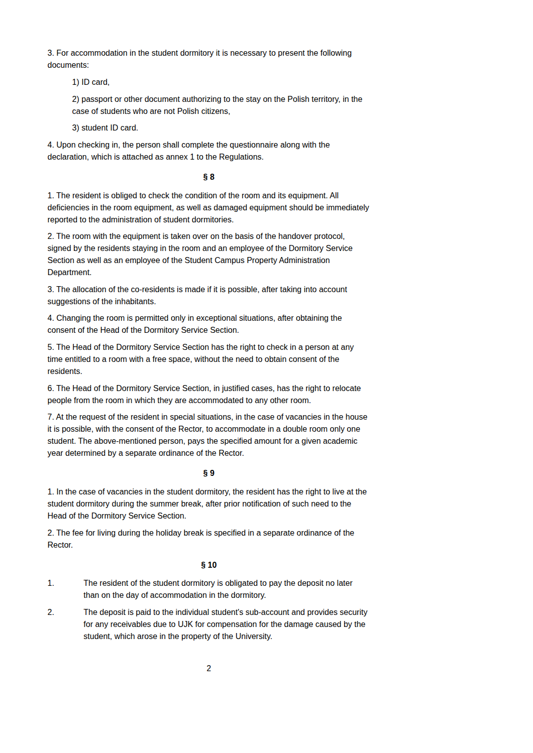3. For accommodation in the student dormitory it is necessary to present the following documents:
1) ID card,
2) passport or other document authorizing to the stay on the Polish territory, in the case of students who are not Polish citizens,
3) student ID card.
4. Upon checking in, the person shall complete the questionnaire along with the declaration, which is attached as annex 1 to the Regulations.
§ 8
1. The resident is obliged to check the condition of the room and its equipment. All deficiencies in the room equipment, as well as damaged equipment should be immediately reported to the administration of student dormitories.
2. The room with the equipment is taken over on the basis of the handover protocol, signed by the residents staying in the room and an employee of the Dormitory Service Section as well as an employee of the Student Campus Property Administration Department.
3. The allocation of the co-residents is made if it is possible, after taking into account suggestions of the inhabitants.
4. Changing the room is permitted only in exceptional situations, after obtaining the consent of the Head of the Dormitory Service Section.
5. The Head of the Dormitory Service Section has the right to check in a person at any time entitled to a room with a free space, without the need to obtain consent of the residents.
6. The Head of the Dormitory Service Section, in justified cases, has the right to relocate people from the room in which they are accommodated to any other room.
7. At the request of the resident in special situations, in the case of vacancies in the house it is possible, with the consent of the Rector, to accommodate in a double room only one student. The above-mentioned person, pays the specified amount for a given academic year determined by a separate ordinance of the Rector.
§ 9
1. In the case of vacancies in the student dormitory, the resident has the right to live at the student dormitory during the summer break, after prior notification of such need to the Head of the Dormitory Service Section.
2. The fee for living during the holiday break is specified in a separate ordinance of the Rector.
§ 10
The resident of the student dormitory is obligated to pay the deposit no later than on the day of accommodation in the dormitory.
The deposit is paid to the individual student's sub-account and provides security for any receivables due to UJK for compensation for the damage caused by the student, which arose in the property of the University.
2